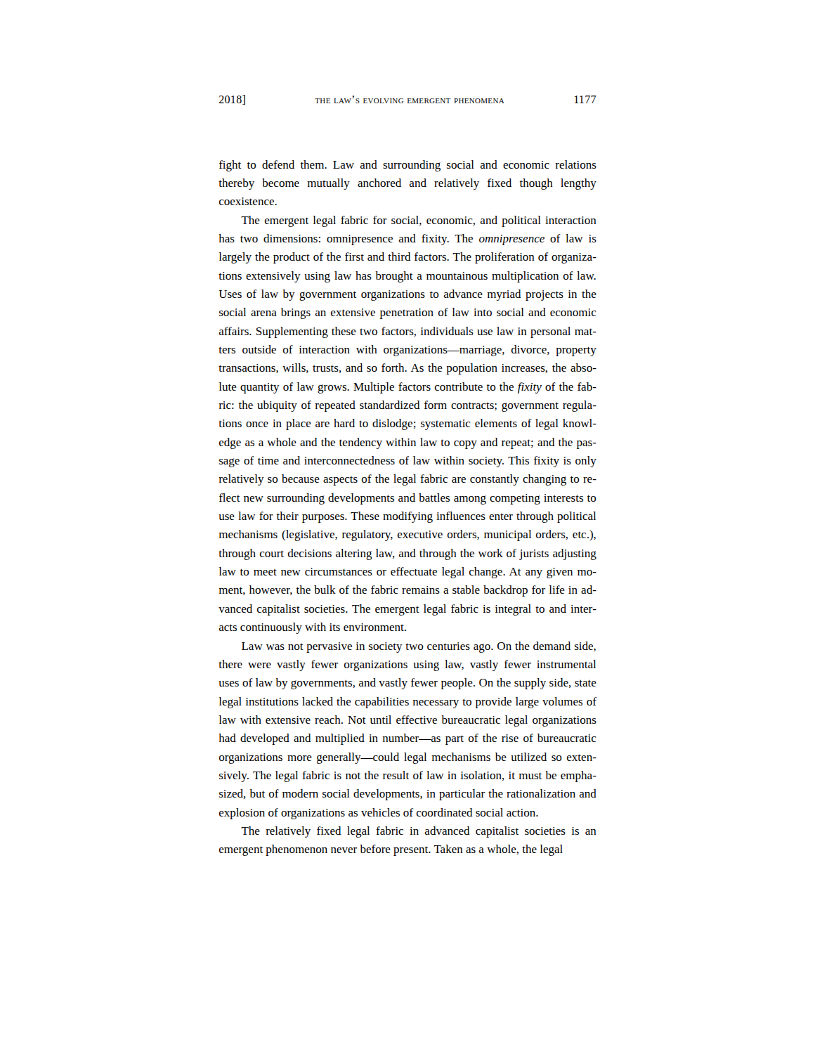2018] The Law’s Evolving Emergent Phenomena 1177
fight to defend them. Law and surrounding social and economic relations thereby become mutually anchored and relatively fixed though lengthy coexistence.
The emergent legal fabric for social, economic, and political interaction has two dimensions: omnipresence and fixity. The omnipresence of law is largely the product of the first and third factors. The proliferation of organizations extensively using law has brought a mountainous multiplication of law. Uses of law by government organizations to advance myriad projects in the social arena brings an extensive penetration of law into social and economic affairs. Supplementing these two factors, individuals use law in personal matters outside of interaction with organizations—marriage, divorce, property transactions, wills, trusts, and so forth. As the population increases, the absolute quantity of law grows. Multiple factors contribute to the fixity of the fabric: the ubiquity of repeated standardized form contracts; government regulations once in place are hard to dislodge; systematic elements of legal knowledge as a whole and the tendency within law to copy and repeat; and the passage of time and interconnectedness of law within society. This fixity is only relatively so because aspects of the legal fabric are constantly changing to reflect new surrounding developments and battles among competing interests to use law for their purposes. These modifying influences enter through political mechanisms (legislative, regulatory, executive orders, municipal orders, etc.), through court decisions altering law, and through the work of jurists adjusting law to meet new circumstances or effectuate legal change. At any given moment, however, the bulk of the fabric remains a stable backdrop for life in advanced capitalist societies. The emergent legal fabric is integral to and interacts continuously with its environment.
Law was not pervasive in society two centuries ago. On the demand side, there were vastly fewer organizations using law, vastly fewer instrumental uses of law by governments, and vastly fewer people. On the supply side, state legal institutions lacked the capabilities necessary to provide large volumes of law with extensive reach. Not until effective bureaucratic legal organizations had developed and multiplied in number—as part of the rise of bureaucratic organizations more generally—could legal mechanisms be utilized so extensively. The legal fabric is not the result of law in isolation, it must be emphasized, but of modern social developments, in particular the rationalization and explosion of organizations as vehicles of coordinated social action.
The relatively fixed legal fabric in advanced capitalist societies is an emergent phenomenon never before present. Taken as a whole, the legal